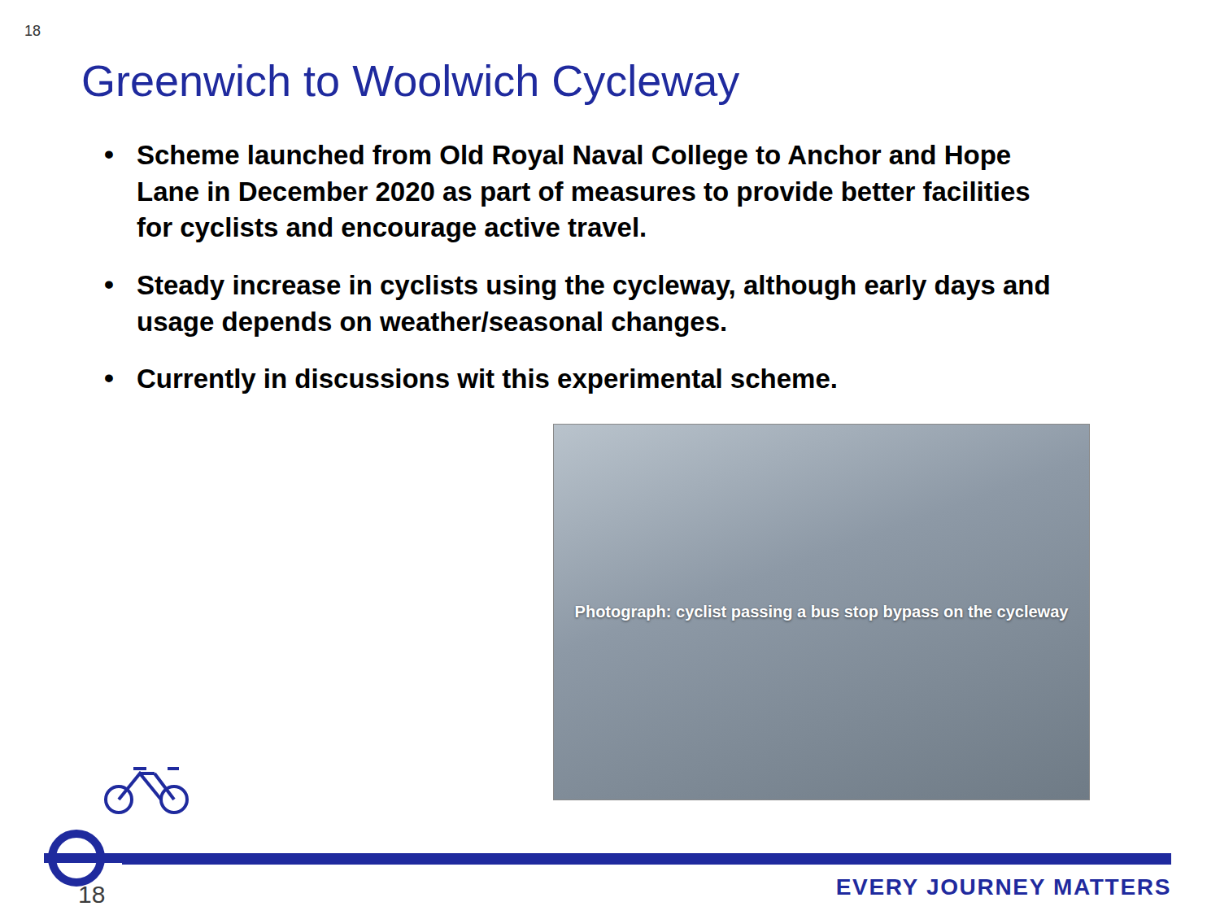18
Greenwich to Woolwich Cycleway
Scheme launched from Old Royal Naval College to Anchor and Hope Lane in December 2020 as part of measures to provide better facilities for cyclists and encourage active travel.
Steady increase in cyclists using the cycleway, although early days and usage depends on weather/seasonal changes.
Currently in discussions wit this experimental scheme.
18
EVERY JOURNEY MATTERS